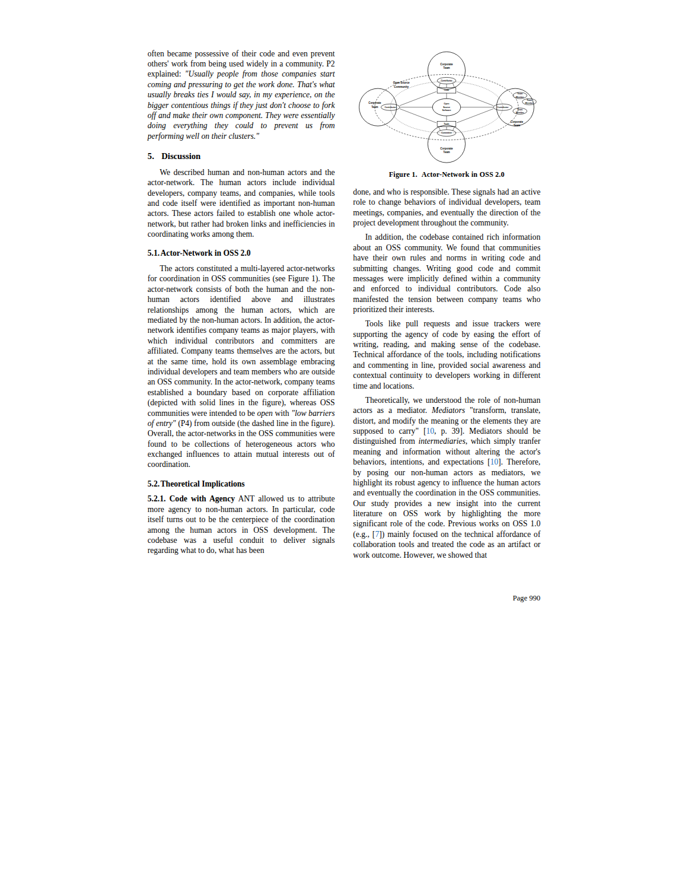often became possessive of their code and even prevent others' work from being used widely in a community. P2 explained: "Usually people from those companies start coming and pressuring to get the work done. That's what usually breaks ties I would say, in my experience, on the bigger contentious things if they just don't choose to fork off and make their own component. They were essentially doing everything they could to prevent us from performing well on their clusters."
5. Discussion
We described human and non-human actors and the actor-network. The human actors include individual developers, company teams, and companies, while tools and code itself were identified as important non-human actors. These actors failed to establish one whole actor-network, but rather had broken links and inefficiencies in coordinating works among them.
5.1. Actor-Network in OSS 2.0
The actors constituted a multi-layered actor-networks for coordination in OSS communities (see Figure 1). The actor-network consists of both the human and the non-human actors identified above and illustrates relationships among the human actors, which are mediated by the non-human actors. In addition, the actor-network identifies company teams as major players, with which individual contributors and committers are affiliated. Company teams themselves are the actors, but at the same time, hold its own assemblage embracing individual developers and team members who are outside an OSS community. In the actor-network, company teams established a boundary based on corporate affiliation (depicted with solid lines in the figure), whereas OSS communities were intended to be open with "low barriers of entry" (P4) from outside (the dashed line in the figure). Overall, the actor-networks in the OSS communities were found to be collections of heterogeneous actors who exchanged influences to attain mutual interests out of coordination.
5.2. Theoretical Implications
5.2.1. Code with Agency ANT allowed us to attribute more agency to non-human actors. In particular, code itself turns out to be the centerpiece of the coordination among the human actors in OSS development. The codebase was a useful conduit to deliver signals regarding what to do, what has been
Corporate Team Contributor Committer Corporate Team Corporate Team Contributor Contributor Team Member Team Member Team Member Corporate Team Open Source Software Code Tools Open Source Community
Figure 1. Actor-Network in OSS 2.0
done, and who is responsible. These signals had an active role to change behaviors of individual developers, team meetings, companies, and eventually the direction of the project development throughout the community.
In addition, the codebase contained rich information about an OSS community. We found that communities have their own rules and norms in writing code and submitting changes. Writing good code and commit messages were implicitly defined within a community and enforced to individual contributors. Code also manifested the tension between company teams who prioritized their interests.
Tools like pull requests and issue trackers were supporting the agency of code by easing the effort of writing, reading, and making sense of the codebase. Technical affordance of the tools, including notifications and commenting in line, provided social awareness and contextual continuity to developers working in different time and locations.
Theoretically, we understood the role of non-human actors as a mediator. Mediators "transform, translate, distort, and modify the meaning or the elements they are supposed to carry" [10, p. 39]. Mediators should be distinguished from intermediaries, which simply tranfer meaning and information without altering the actor's behaviors, intentions, and expectations [10]. Therefore, by posing our non-human actors as mediators, we highlight its robust agency to influence the human actors and eventually the coordination in the OSS communities. Our study provides a new insight into the current literature on OSS work by highlighting the more significant role of the code. Previous works on OSS 1.0 (e.g., [7]) mainly focused on the technical affordance of collaboration tools and treated the code as an artifact or work outcome. However, we showed that
Page 990